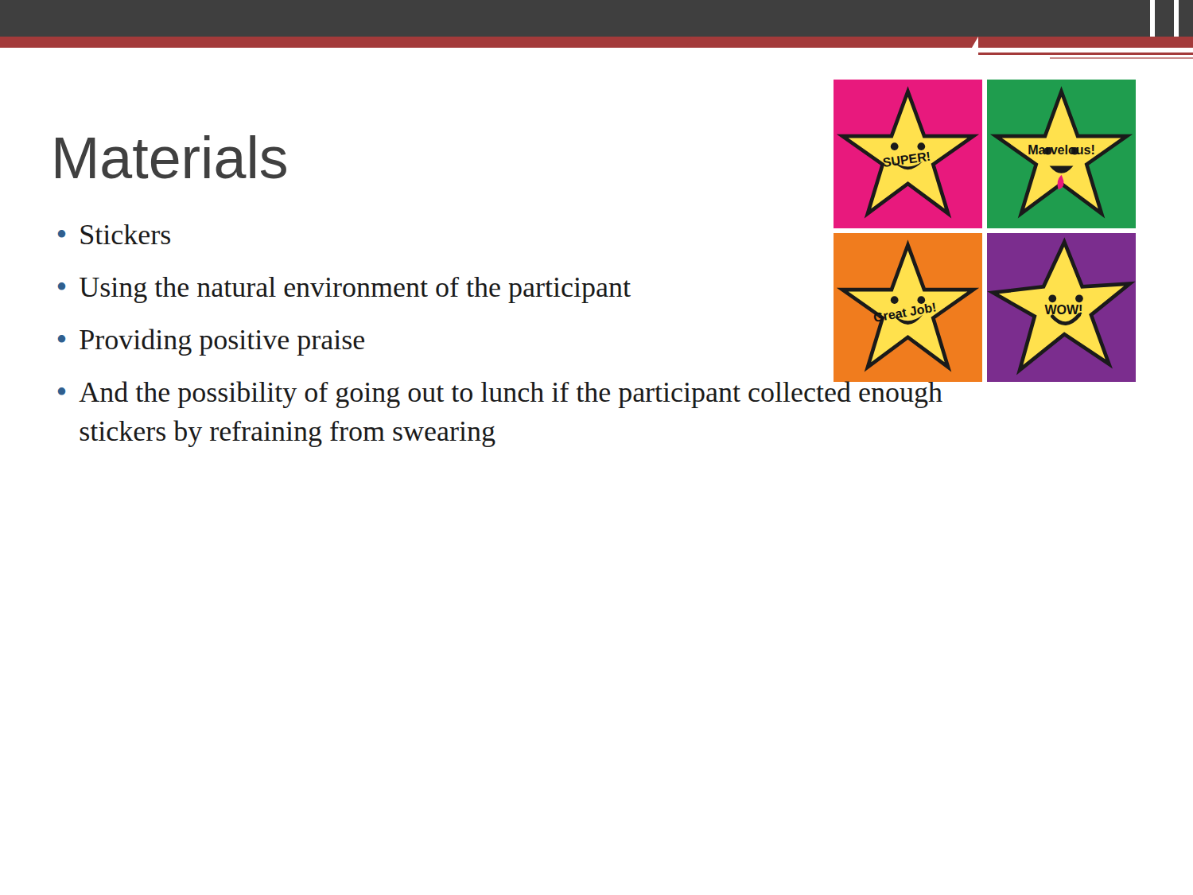SUPER!
Marvelous!
Great Job!
WOW!
Materials
Stickers
Using the natural environment of the participant
Providing positive praise
And the possibility of going out to lunch if the participant collected enough stickers by refraining from swearing